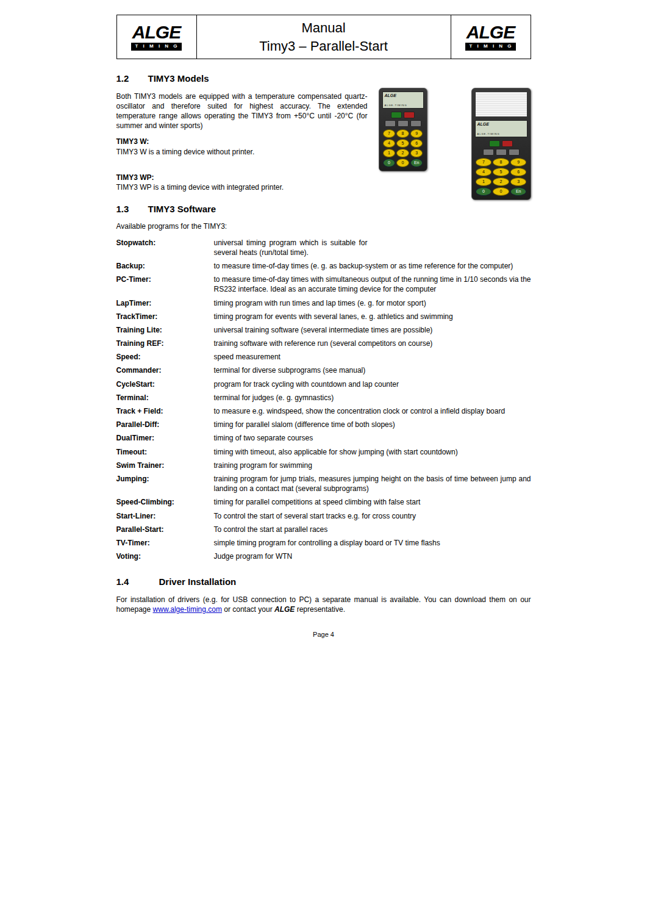ALGE
T I M I N G
Manual
Timy3 – Parallel-Start
ALGE
T I M I N G
1.2 TIMY3 Models
ALGE ALGE-TIMING
789 456 123 00 En
ALGE ALGE-TIMING
789 456 123 00 En
Both TIMY3 models are equipped with a temperature compensated quartz-oscillator and therefore suited for highest accuracy. The extended temperature range allows operating the TIMY3 from +50°C until -20°C (for summer and winter sports)
TIMY3 W:
TIMY3 W is a timing device without printer.
TIMY3 WP:
TIMY3 WP is a timing device with integrated printer.
1.3 TIMY3 Software
Available programs for the TIMY3:
Stopwatch:
universal timing program which is suitable for several heats (run/total time).
Backup:
to measure time-of-day times (e. g. as backup-system or as time reference for the computer)
PC-Timer:
to measure time-of-day times with simultaneous output of the running time in 1/10 seconds via the RS232 interface. Ideal as an accurate timing device for the computer
LapTimer:
timing program with run times and lap times (e. g. for motor sport)
TrackTimer:
timing program for events with several lanes, e. g. athletics and swimming
Training Lite:
universal training software (several intermediate times are possible)
Training REF:
training software with reference run (several competitors on course)
Speed:
speed measurement
Commander:
terminal for diverse subprograms (see manual)
CycleStart:
program for track cycling with countdown and lap counter
Terminal:
terminal for judges (e. g. gymnastics)
Track + Field:
to measure e.g. windspeed, show the concentration clock or control a infield display board
Parallel-Diff:
timing for parallel slalom (difference time of both slopes)
DualTimer:
timing of two separate courses
Timeout:
timing with timeout, also applicable for show jumping (with start countdown)
Swim Trainer:
training program for swimming
Jumping:
training program for jump trials, measures jumping height on the basis of time between jump and landing on a contact mat (several subprograms)
Speed-Climbing:
timing for parallel competitions at speed climbing with false start
Start-Liner:
To control the start of several start tracks e.g. for cross country
Parallel-Start:
To control the start at parallel races
TV-Timer:
simple timing program for controlling a display board or TV time flashs
Voting:
Judge program for WTN
1.4 Driver Installation
For installation of drivers (e.g. for USB connection to PC) a separate manual is available. You can download them on our homepage www.alge-timing.com or contact your ALGE representative.
Page 4